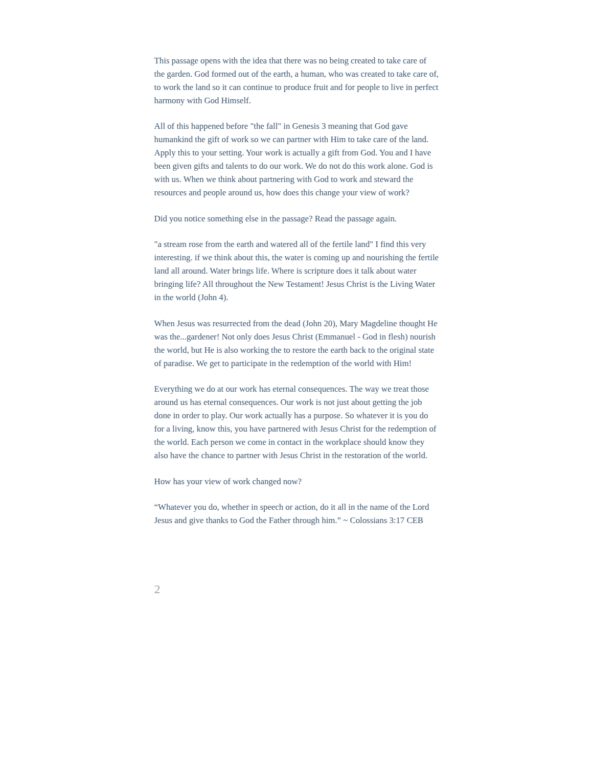This passage opens with the idea that there was no being created to take care of the garden. God formed out of the earth, a human, who was created to take care of, to work the land so it can continue to produce fruit and for people to live in perfect harmony with God Himself.
All of this happened before "the fall" in Genesis 3 meaning that God gave humankind the gift of work so we can partner with Him to take care of the land. Apply this to your setting. Your work is actually a gift from God. You and I have been given gifts and talents to do our work. We do not do this work alone. God is with us. When we think about partnering with God to work and steward the resources and people around us, how does this change your view of work?
Did you notice something else in the passage? Read the passage again.
"a stream rose from the earth and watered all of the fertile land" I find this very interesting. if we think about this, the water is coming up and nourishing the fertile land all around. Water brings life. Where is scripture does it talk about water bringing life? All throughout the New Testament! Jesus Christ is the Living Water in the world (John 4).
When Jesus was resurrected from the dead (John 20), Mary Magdeline thought He was the...gardener! Not only does Jesus Christ (Emmanuel - God in flesh) nourish the world, but He is also working the to restore the earth back to the original state of paradise. We get to participate in the redemption of the world with Him!
Everything we do at our work has eternal consequences. The way we treat those around us has eternal consequences. Our work is not just about getting the job done in order to play. Our work actually has a purpose. So whatever it is you do for a living, know this, you have partnered with Jesus Christ for the redemption of the world. Each person we come in contact in the workplace should know they also have the chance to partner with Jesus Christ in the restoration of the world.
How has your view of work changed now?
“Whatever you do, whether in speech or action, do it all in the name of the Lord Jesus and give thanks to God the Father through him.” ~ Colossians 3:17 CEB
2